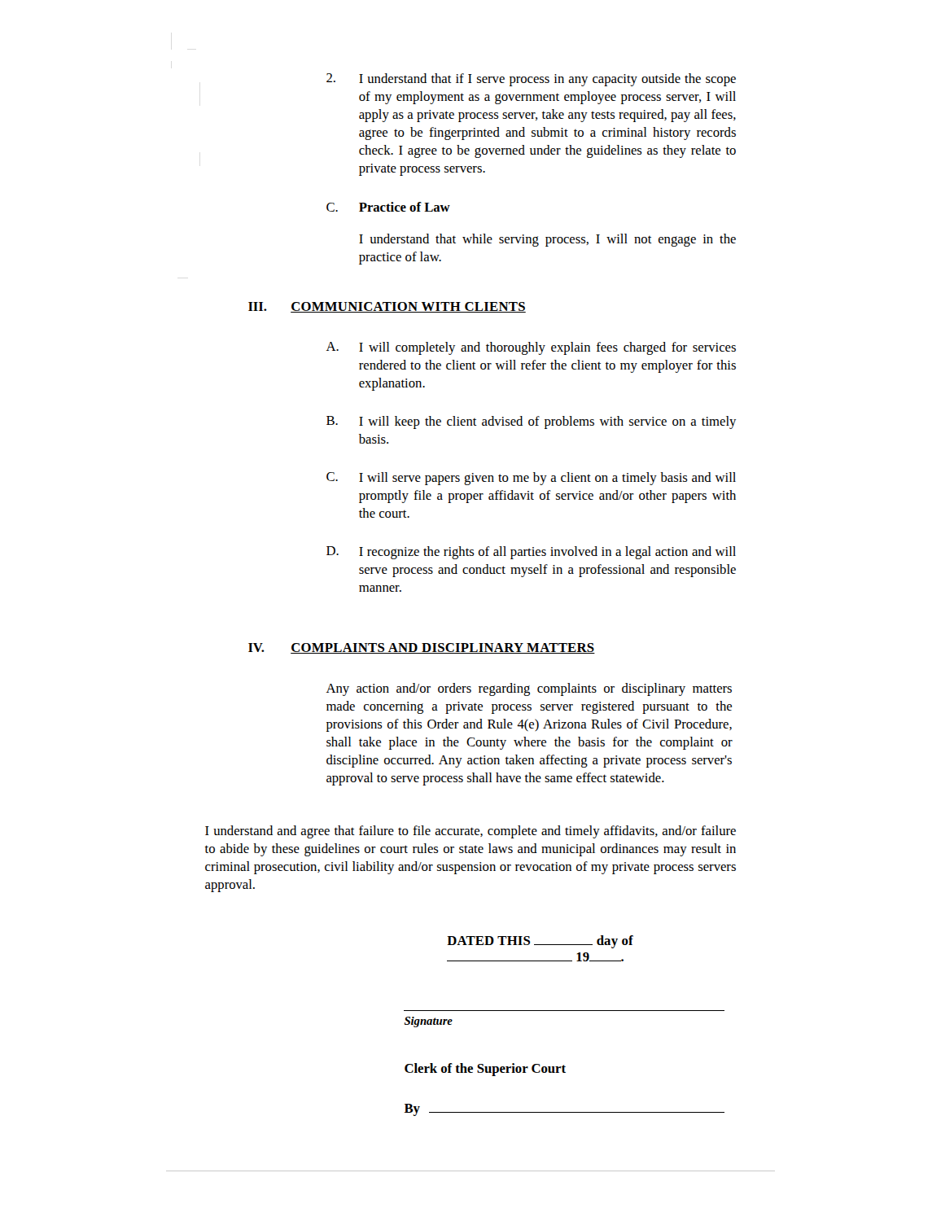2.
I understand that if I serve process in any capacity outside the scope of my employment as a government employee process server, I will apply as a private process server, take any tests required, pay all fees, agree to be fingerprinted and submit to a criminal history records check. I agree to be governed under the guidelines as they relate to private process servers.
C.
Practice of Law
I understand that while serving process, I will not engage in the practice of law.
III.
COMMUNICATION WITH CLIENTS
A.
I will completely and thoroughly explain fees charged for services rendered to the client or will refer the client to my employer for this explanation.
B.
I will keep the client advised of problems with service on a timely basis.
C.
I will serve papers given to me by a client on a timely basis and will promptly file a proper affidavit of service and/or other papers with the court.
D.
I recognize the rights of all parties involved in a legal action and will serve process and conduct myself in a professional and responsible manner.
IV.
COMPLAINTS AND DISCIPLINARY MATTERS
Any action and/or orders regarding complaints or disciplinary matters made concerning a private process server registered pursuant to the provisions of this Order and Rule 4(e) Arizona Rules of Civil Procedure, shall take place in the County where the basis for the complaint or discipline occurred. Any action taken affecting a private process server's approval to serve process shall have the same effect statewide.
I understand and agree that failure to file accurate, complete and timely affidavits, and/or failure to abide by these guidelines or court rules or state laws and municipal ordinances may result in criminal prosecution, civil liability and/or suspension or revocation of my private process servers approval.
DATED THIS day of 19 .
Signature
Clerk of the Superior Court
By